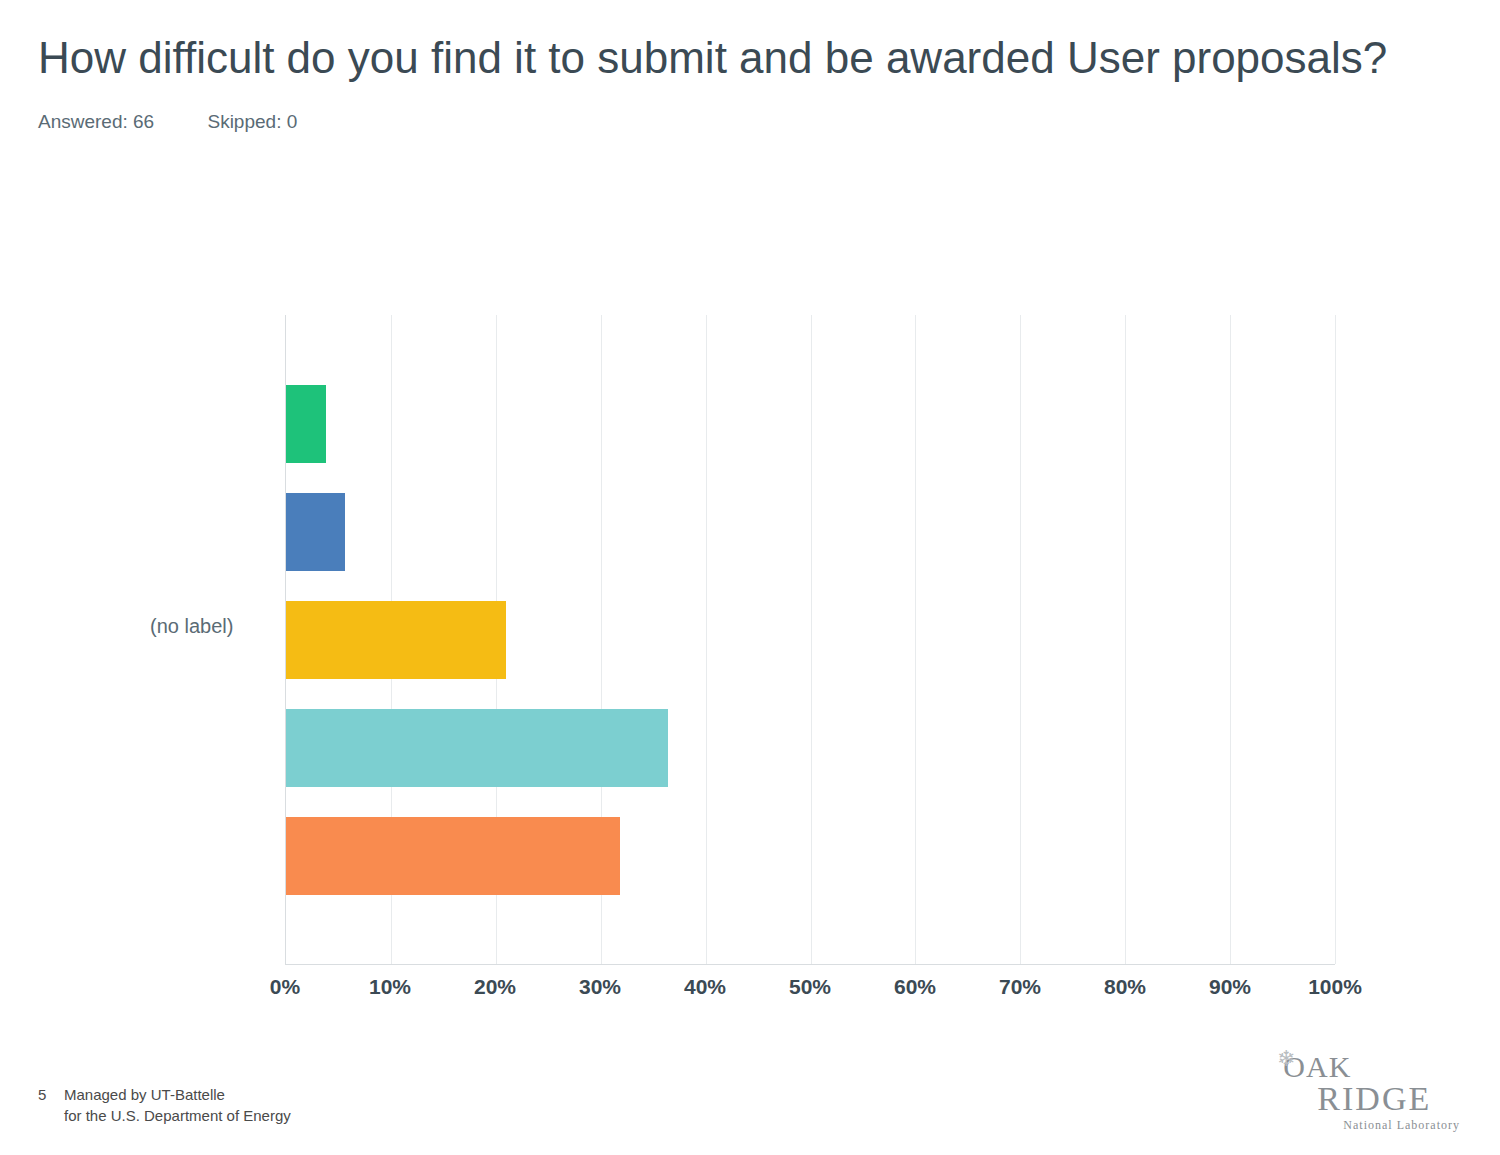How difficult do you find it to submit and be awarded User proposals?
Answered: 66 Skipped: 0
(no label)
0% 10% 20% 30% 40% 50% 60% 70% 80% 90% 100%
5 Managed by UT-Battelle
for the U.S. Department of Energy
❄OAK
RIDGE
National Laboratory